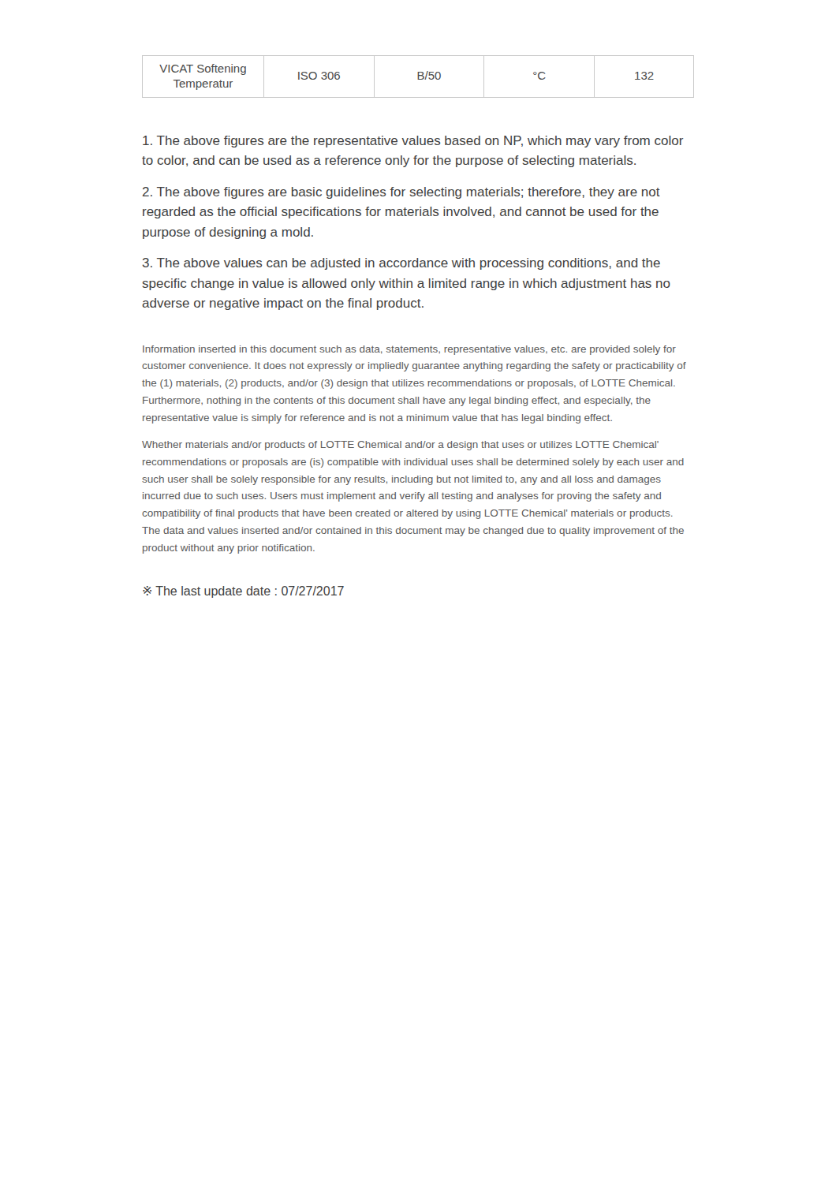| VICAT Softening Temperatur | ISO 306 | B/50 | °C | 132 |
1. The above figures are the representative values based on NP, which may vary from color to color, and can be used as a reference only for the purpose of selecting materials.
2. The above figures are basic guidelines for selecting materials; therefore, they are not regarded as the official specifications for materials involved, and cannot be used for the purpose of designing a mold.
3. The above values can be adjusted in accordance with processing conditions, and the specific change in value is allowed only within a limited range in which adjustment has no adverse or negative impact on the final product.
Information inserted in this document such as data, statements, representative values, etc. are provided solely for customer convenience. It does not expressly or impliedly guarantee anything regarding the safety or practicability of the (1) materials, (2) products, and/or (3) design that utilizes recommendations or proposals, of LOTTE Chemical. Furthermore, nothing in the contents of this document shall have any legal binding effect, and especially, the representative value is simply for reference and is not a minimum value that has legal binding effect.
Whether materials and/or products of LOTTE Chemical and/or a design that uses or utilizes LOTTE Chemical' recommendations or proposals are (is) compatible with individual uses shall be determined solely by each user and such user shall be solely responsible for any results, including but not limited to, any and all loss and damages incurred due to such uses. Users must implement and verify all testing and analyses for proving the safety and compatibility of final products that have been created or altered by using LOTTE Chemical' materials or products. The data and values inserted and/or contained in this document may be changed due to quality improvement of the product without any prior notification.
※ The last update date : 07/27/2017